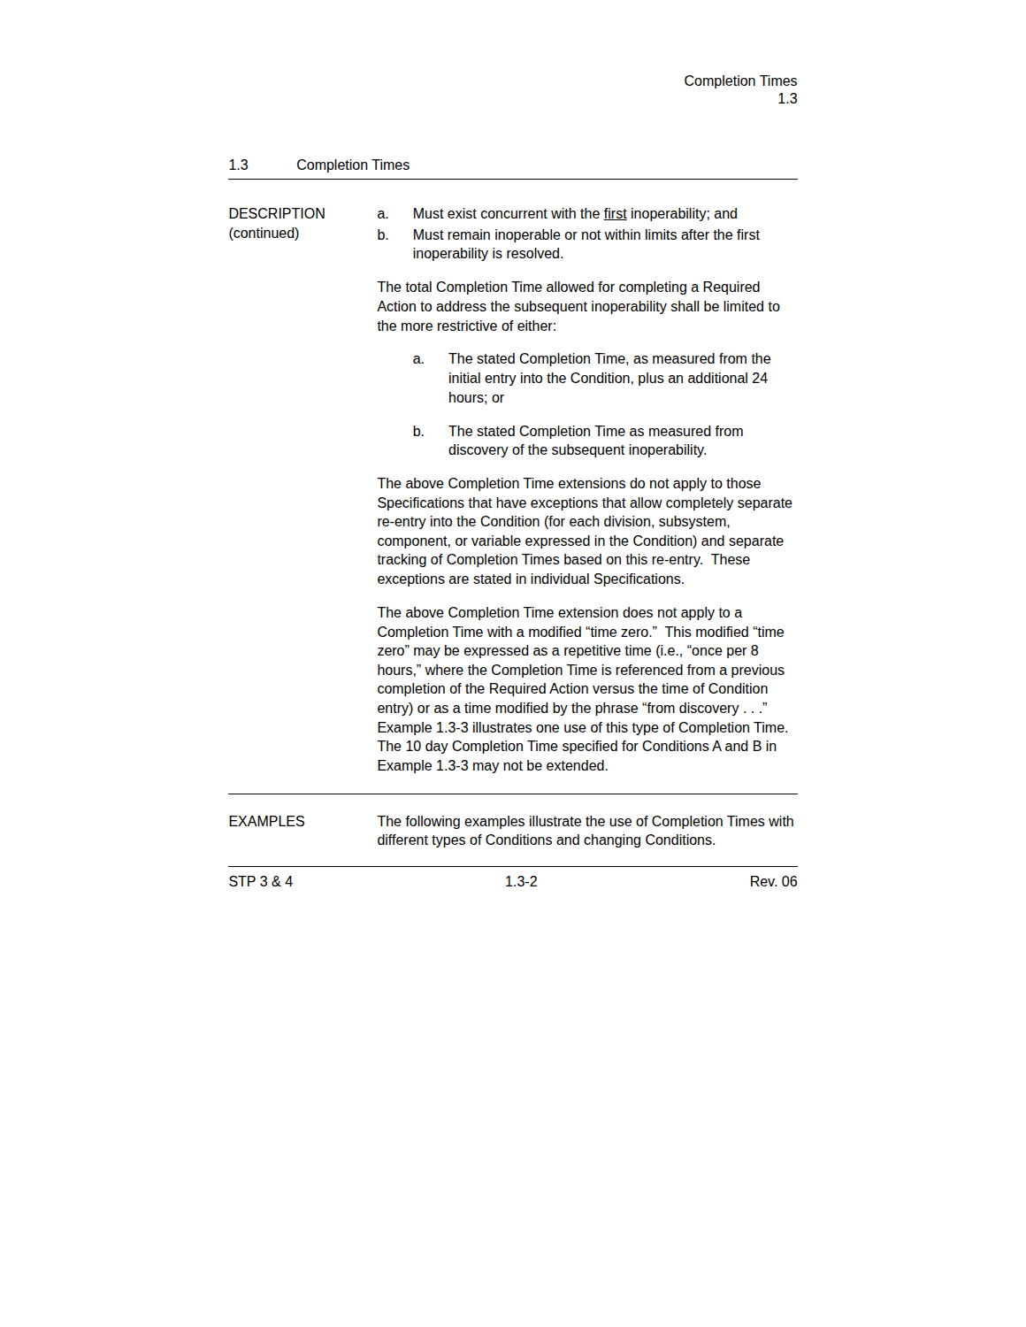Completion Times
1.3
1.3 Completion Times
DESCRIPTION (continued)
a. Must exist concurrent with the first inoperability; and
b. Must remain inoperable or not within limits after the first inoperability is resolved.
The total Completion Time allowed for completing a Required Action to address the subsequent inoperability shall be limited to the more restrictive of either:
a. The stated Completion Time, as measured from the initial entry into the Condition, plus an additional 24 hours; or
b. The stated Completion Time as measured from discovery of the subsequent inoperability.
The above Completion Time extensions do not apply to those Specifications that have exceptions that allow completely separate re-entry into the Condition (for each division, subsystem, component, or variable expressed in the Condition) and separate tracking of Completion Times based on this re-entry. These exceptions are stated in individual Specifications.
The above Completion Time extension does not apply to a Completion Time with a modified “time zero.” This modified “time zero” may be expressed as a repetitive time (i.e., “once per 8 hours,” where the Completion Time is referenced from a previous completion of the Required Action versus the time of Condition entry) or as a time modified by the phrase “from discovery . . .” Example 1.3-3 illustrates one use of this type of Completion Time. The 10 day Completion Time specified for Conditions A and B in Example 1.3-3 may not be extended.
EXAMPLES
The following examples illustrate the use of Completion Times with different types of Conditions and changing Conditions.
STP 3 & 4
1.3-2
Rev. 06